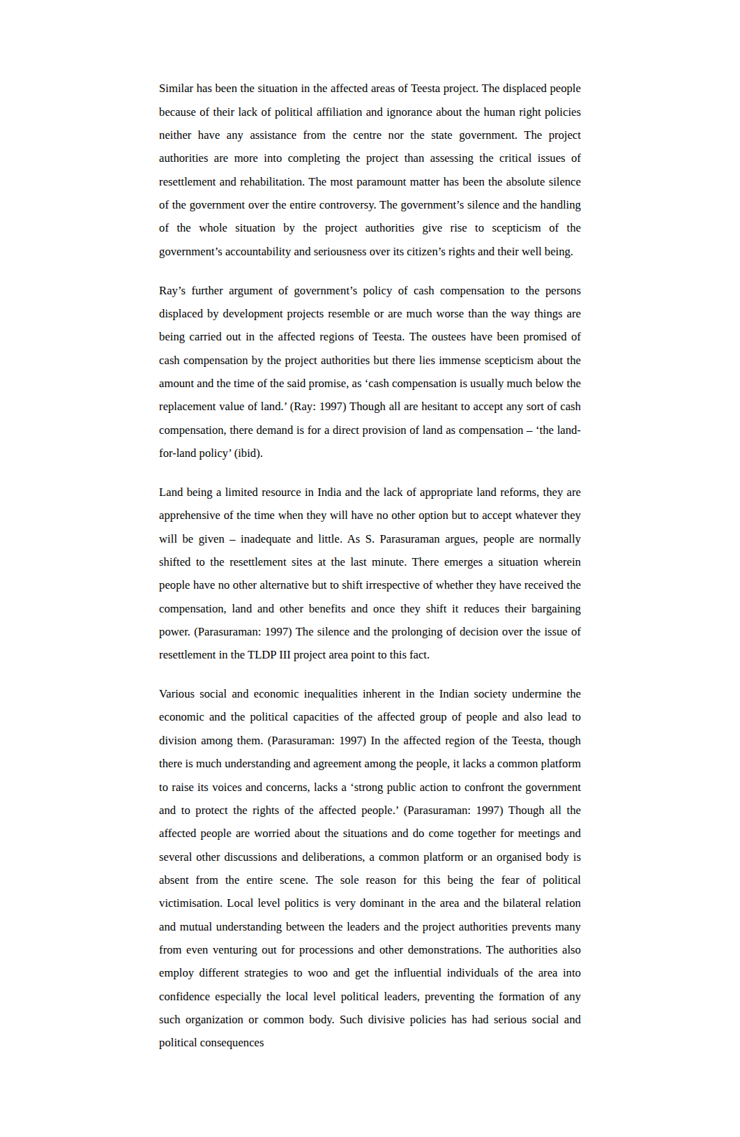Similar has been the situation in the affected areas of Teesta project. The displaced people because of their lack of political affiliation and ignorance about the human right policies neither have any assistance from the centre nor the state government. The project authorities are more into completing the project than assessing the critical issues of resettlement and rehabilitation. The most paramount matter has been the absolute silence of the government over the entire controversy. The government’s silence and the handling of the whole situation by the project authorities give rise to scepticism of the government’s accountability and seriousness over its citizen’s rights and their well being.
Ray’s further argument of government’s policy of cash compensation to the persons displaced by development projects resemble or are much worse than the way things are being carried out in the affected regions of Teesta. The oustees have been promised of cash compensation by the project authorities but there lies immense scepticism about the amount and the time of the said promise, as ‘cash compensation is usually much below the replacement value of land.’ (Ray: 1997) Though all are hesitant to accept any sort of cash compensation, there demand is for a direct provision of land as compensation – ‘the land-for-land policy’ (ibid).
Land being a limited resource in India and the lack of appropriate land reforms, they are apprehensive of the time when they will have no other option but to accept whatever they will be given – inadequate and little. As S. Parasuraman argues, people are normally shifted to the resettlement sites at the last minute. There emerges a situation wherein people have no other alternative but to shift irrespective of whether they have received the compensation, land and other benefits and once they shift it reduces their bargaining power. (Parasuraman: 1997) The silence and the prolonging of decision over the issue of resettlement in the TLDP III project area point to this fact.
Various social and economic inequalities inherent in the Indian society undermine the economic and the political capacities of the affected group of people and also lead to division among them. (Parasuraman: 1997) In the affected region of the Teesta, though there is much understanding and agreement among the people, it lacks a common platform to raise its voices and concerns, lacks a ‘strong public action to confront the government and to protect the rights of the affected people.’ (Parasuraman: 1997) Though all the affected people are worried about the situations and do come together for meetings and several other discussions and deliberations, a common platform or an organised body is absent from the entire scene. The sole reason for this being the fear of political victimisation. Local level politics is very dominant in the area and the bilateral relation and mutual understanding between the leaders and the project authorities prevents many from even venturing out for processions and other demonstrations. The authorities also employ different strategies to woo and get the influential individuals of the area into confidence especially the local level political leaders, preventing the formation of any such organization or common body. Such divisive policies has had serious social and political consequences